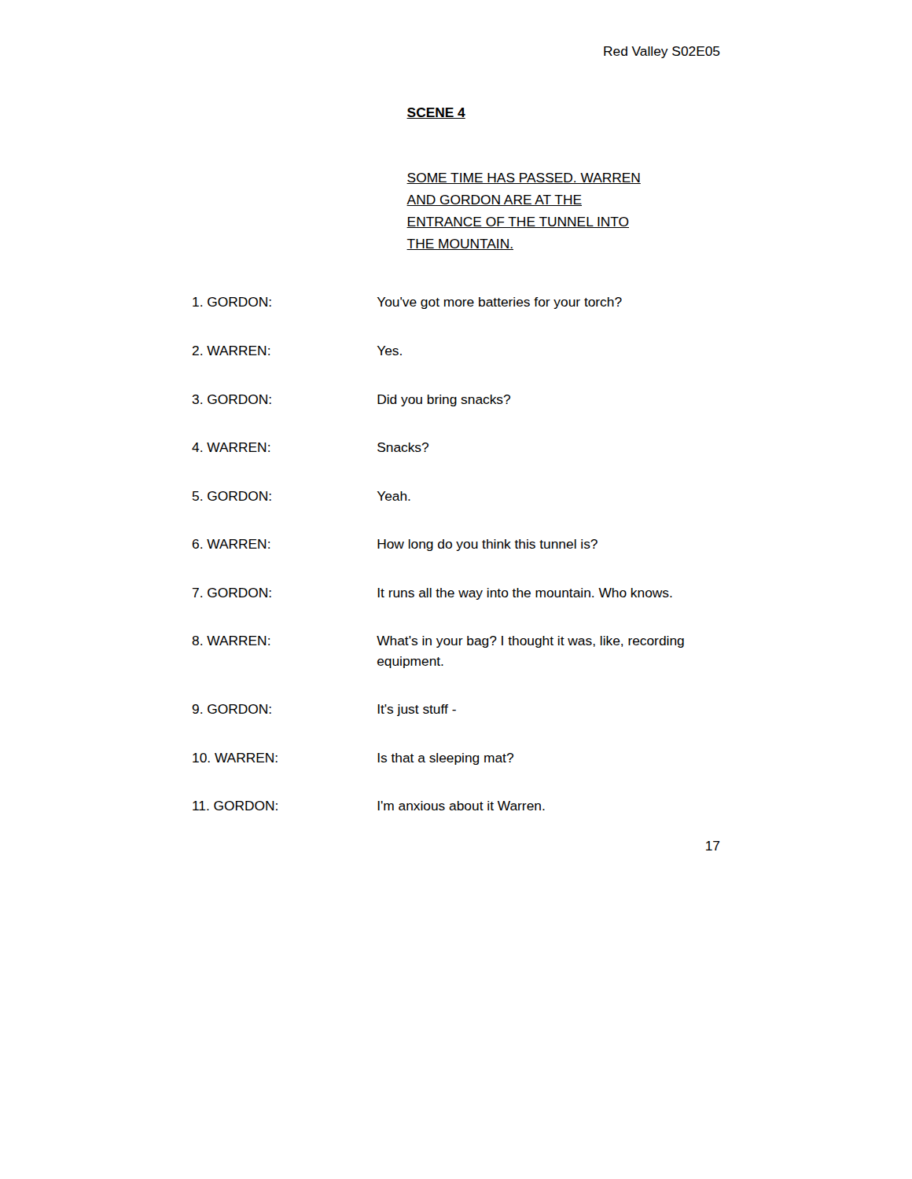Red Valley S02E05
SCENE 4
SOME TIME HAS PASSED. WARREN AND GORDON ARE AT THE ENTRANCE OF THE TUNNEL INTO THE MOUNTAIN.
| 1. GORDON: | You've got more batteries for your torch? |
| 2. WARREN: | Yes. |
| 3. GORDON: | Did you bring snacks? |
| 4. WARREN: | Snacks? |
| 5. GORDON: | Yeah. |
| 6. WARREN: | How long do you think this tunnel is? |
| 7. GORDON: | It runs all the way into the mountain. Who knows. |
| 8. WARREN: | What's in your bag? I thought it was, like, recording equipment. |
| 9. GORDON: | It's just stuff - |
| 10. WARREN: | Is that a sleeping mat? |
| 11. GORDON: | I'm anxious about it Warren. |
17